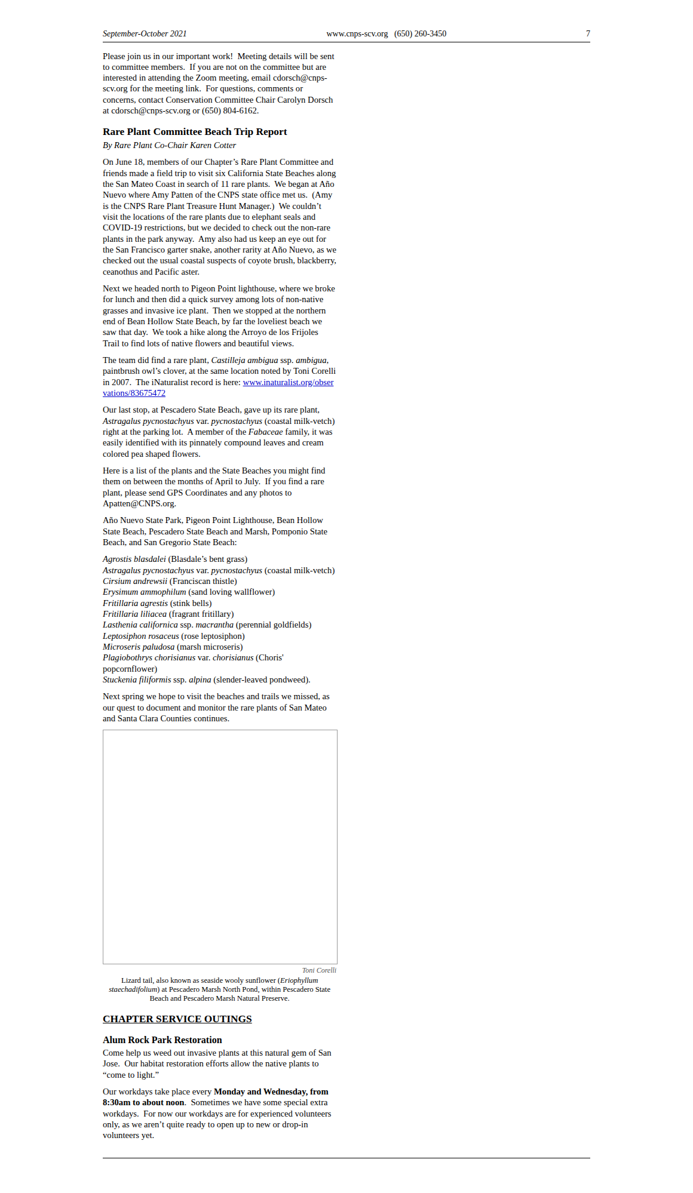September-October 2021 www.cnps-scv.org (650) 260-3450 7
Please join us in our important work! Meeting details will be sent to committee members. If you are not on the committee but are interested in attending the Zoom meeting, email cdorsch@cnps-scv.org for the meeting link. For questions, comments or concerns, contact Conservation Committee Chair Carolyn Dorsch at cdorsch@cnps-scv.org or (650) 804-6162.
Rare Plant Committee Beach Trip Report
By Rare Plant Co-Chair Karen Cotter
On June 18, members of our Chapter’s Rare Plant Committee and friends made a field trip to visit six California State Beaches along the San Mateo Coast in search of 11 rare plants. We began at Año Nuevo where Amy Patten of the CNPS state office met us. (Amy is the CNPS Rare Plant Treasure Hunt Manager.) We couldn’t visit the locations of the rare plants due to elephant seals and COVID-19 restrictions, but we decided to check out the non-rare plants in the park anyway. Amy also had us keep an eye out for the San Francisco garter snake, another rarity at Año Nuevo, as we checked out the usual coastal suspects of coyote brush, blackberry, ceanothus and Pacific aster.
Next we headed north to Pigeon Point lighthouse, where we broke for lunch and then did a quick survey among lots of non-native grasses and invasive ice plant. Then we stopped at the northern end of Bean Hollow State Beach, by far the loveliest beach we saw that day. We took a hike along the Arroyo de los Frijoles Trail to find lots of native flowers and beautiful views.
The team did find a rare plant, Castilleja ambigua ssp. ambigua, paintbrush owl’s clover, at the same location noted by Toni Corelli in 2007. The iNaturalist record is here: www.inaturalist.org/observations/83675472
Our last stop, at Pescadero State Beach, gave up its rare plant, Astragalus pycnostachyus var. pycnostachyus (coastal milk-vetch) right at the parking lot. A member of the Fabaceae family, it was easily identified with its pinnately compound leaves and cream colored pea shaped flowers.
Here is a list of the plants and the State Beaches you might find them on between the months of April to July. If you find a rare plant, please send GPS Coordinates and any photos to Apatten@CNPS.org.
Año Nuevo State Park, Pigeon Point Lighthouse, Bean Hollow State Beach, Pescadero State Beach and Marsh, Pomponio State Beach, and San Gregorio State Beach:
Agrostis blasdalei (Blasdale’s bent grass)
Astragalus pycnostachyus var. pycnostachyus (coastal milk-vetch)
Cirsium andrewsii (Franciscan thistle)
Erysimum ammophilum (sand loving wallflower)
Fritillaria agrestis (stink bells)
Fritillaria liliacea (fragrant fritillary)
Lasthenia californica ssp. macrantha (perennial goldfields)
Leptosiphon rosaceus (rose leptosiphon)
Microseris paludosa (marsh microseris)
Plagiobothrys chorisianus var. chorisianus (Choris' popcornflower)
Stuckenia filiformis ssp. alpina (slender-leaved pondweed).
Next spring we hope to visit the beaches and trails we missed, as our quest to document and monitor the rare plants of San Mateo and Santa Clara Counties continues.
Toni Corelli Lizard tail, also known as seaside wooly sunflower (Eriophyllum staechadifolium) at Pescadero Marsh North Pond, within Pescadero State Beach and Pescadero Marsh Natural Preserve.
CHAPTER SERVICE OUTINGS
Alum Rock Park Restoration
Come help us weed out invasive plants at this natural gem of San Jose. Our habitat restoration efforts allow the native plants to “come to light.”
Our workdays take place every Monday and Wednesday, from 8:30am to about noon. Sometimes we have some special extra workdays. For now our workdays are for experienced volunteers only, as we aren’t quite ready to open up to new or drop-in volunteers yet.